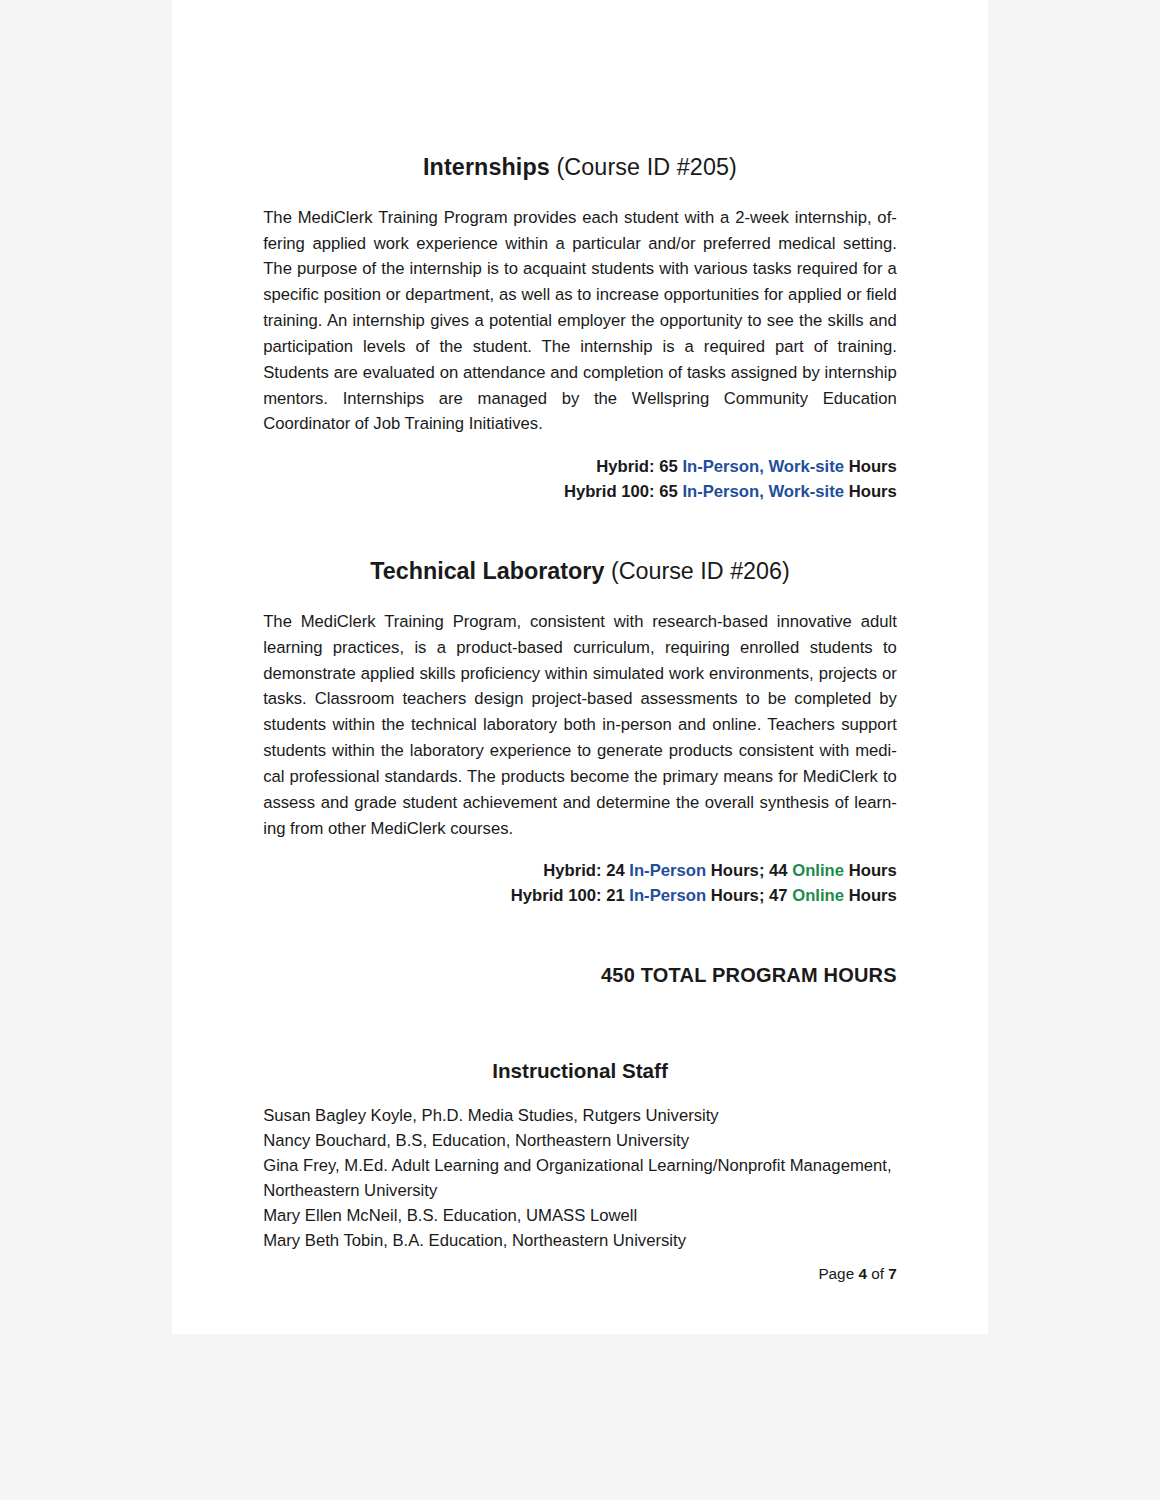Internships (Course ID #205)
The MediClerk Training Program provides each student with a 2-week internship, offering applied work experience within a particular and/or preferred medical setting. The purpose of the internship is to acquaint students with various tasks required for a specific position or department, as well as to increase opportunities for applied or field training. An internship gives a potential employer the opportunity to see the skills and participation levels of the student. The internship is a required part of training. Students are evaluated on attendance and completion of tasks assigned by internship mentors. Internships are managed by the Wellspring Community Education Coordinator of Job Training Initiatives.
Hybrid: 65 In-Person, Work-site Hours
Hybrid 100: 65 In-Person, Work-site Hours
Technical Laboratory (Course ID #206)
The MediClerk Training Program, consistent with research-based innovative adult learning practices, is a product-based curriculum, requiring enrolled students to demonstrate applied skills proficiency within simulated work environments, projects or tasks. Classroom teachers design project-based assessments to be completed by students within the technical laboratory both in-person and online. Teachers support students within the laboratory experience to generate products consistent with medical professional standards. The products become the primary means for MediClerk to assess and grade student achievement and determine the overall synthesis of learning from other MediClerk courses.
Hybrid: 24 In-Person Hours; 44 Online Hours
Hybrid 100: 21 In-Person Hours; 47 Online Hours
450 TOTAL PROGRAM HOURS
Instructional Staff
Susan Bagley Koyle, Ph.D. Media Studies, Rutgers University
Nancy Bouchard, B.S, Education, Northeastern University
Gina Frey, M.Ed. Adult Learning and Organizational Learning/Nonprofit Management, Northeastern University
Mary Ellen McNeil, B.S. Education, UMASS Lowell
Mary Beth Tobin, B.A. Education, Northeastern University
Page 4 of 7